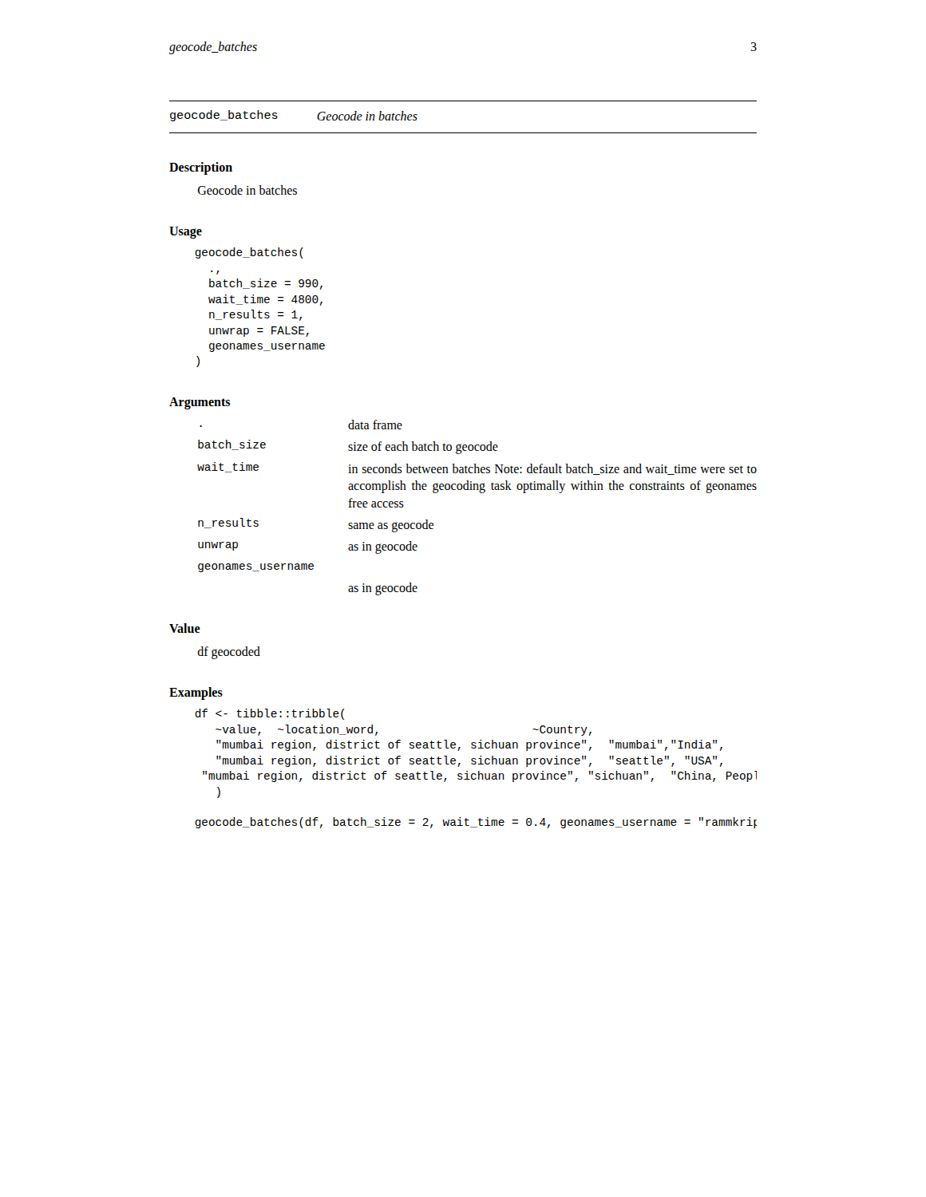geocode_batches 3
geocode_batches Geocode in batches
Description
Geocode in batches
Usage
geocode_batches(
  .,
  batch_size = 990,
  wait_time = 4800,
  n_results = 1,
  unwrap = FALSE,
  geonames_username
)
Arguments
.
data frame
batch_size
size of each batch to geocode
wait_time
in seconds between batches Note: default batch_size and wait_time were set to accomplish the geocoding task optimally within the constraints of geonames free access
n_results
same as geocode
unwrap
as in geocode
geonames_username
as in geocode
Value
df geocoded
Examples
df <- tibble::tribble(
   ~value,  ~location_word,                      ~Country,
   "mumbai region, district of seattle, sichuan province",  "mumbai","India",
   "mumbai region, district of seattle, sichuan province",  "seattle", "USA",
 "mumbai region, district of seattle, sichuan province", "sichuan",  "China, People's Republic"
   )

geocode_batches(df, batch_size = 2, wait_time = 0.4, geonames_username = "rammkripa")